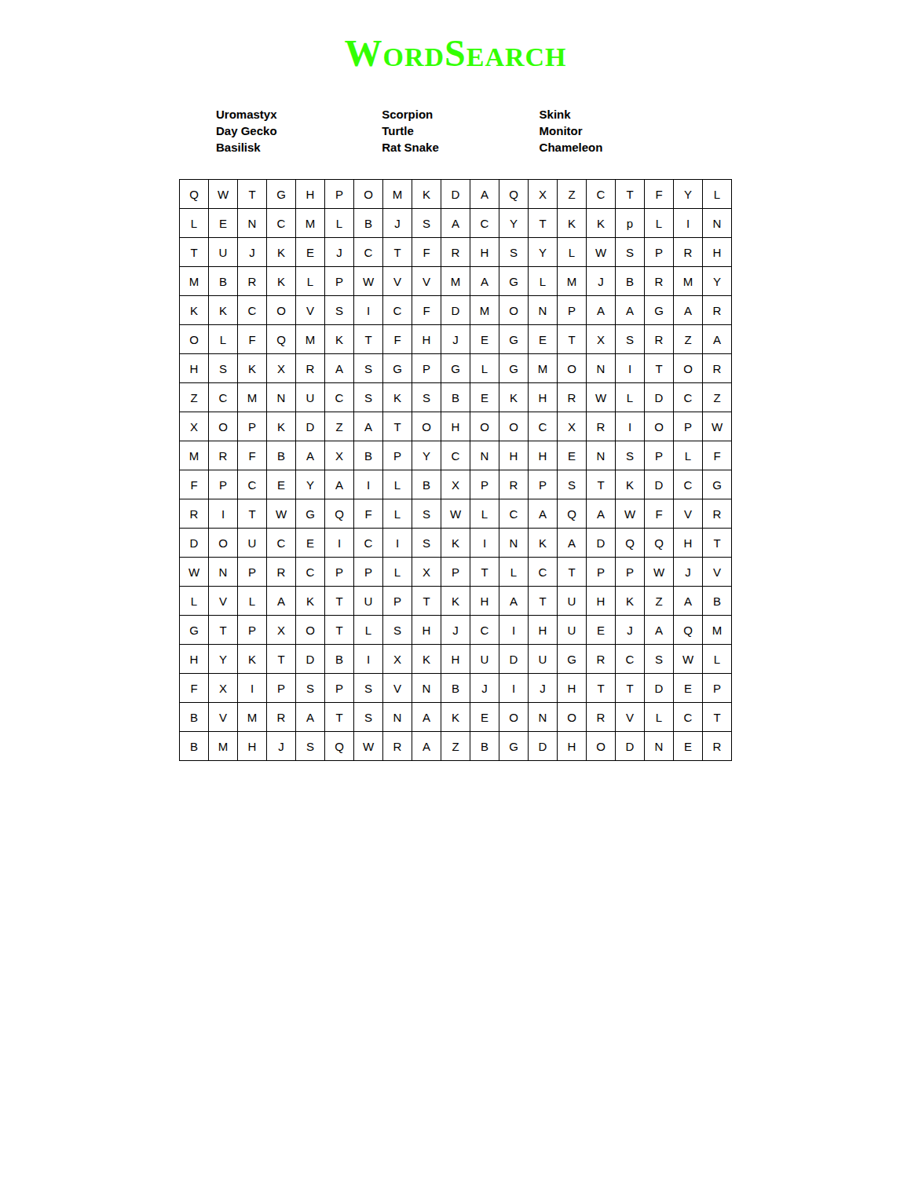WordSearch
| Uromastyx | Scorpion | Skink |
| Day Gecko | Turtle | Monitor |
| Basilisk | Rat Snake | Chameleon |
| Q | W | T | G | H | P | O | M | K | D | A | Q | X | Z | C | T | F | Y | L |
| L | E | N | C | M | L | B | J | S | A | C | Y | T | K | K | p | L | I | N |
| T | U | J | K | E | J | C | T | F | R | H | S | Y | L | W | S | P | R | H |
| M | B | R | K | L | P | W | V | V | M | A | G | L | M | J | B | R | M | Y |
| K | K | C | O | V | S | I | C | F | D | M | O | N | P | A | A | G | A | R |
| O | L | F | Q | M | K | T | F | H | J | E | G | E | T | X | S | R | Z | A |
| H | S | K | X | R | A | S | G | P | G | L | G | M | O | N | I | T | O | R |
| Z | C | M | N | U | C | S | K | S | B | E | K | H | R | W | L | D | C | Z |
| X | O | P | K | D | Z | A | T | O | H | O | O | C | X | R | I | O | P | W |
| M | R | F | B | A | X | B | P | Y | C | N | H | H | E | N | S | P | L | F |
| F | P | C | E | Y | A | I | L | B | X | P | R | P | S | T | K | D | C | G |
| R | I | T | W | G | Q | F | L | S | W | L | C | A | Q | A | W | F | V | R |
| D | O | U | C | E | I | C | I | S | K | I | N | K | A | D | Q | Q | H | T |
| W | N | P | R | C | P | P | L | X | P | T | L | C | T | P | P | W | J | V |
| L | V | L | A | K | T | U | P | T | K | H | A | T | U | H | K | Z | A | B |
| G | T | P | X | O | T | L | S | H | J | C | I | H | U | E | J | A | Q | M |
| H | Y | K | T | D | B | I | X | K | H | U | D | U | G | R | C | S | W | L |
| F | X | I | P | S | P | S | V | N | B | J | I | J | H | T | T | D | E | P |
| B | V | M | R | A | T | S | N | A | K | E | O | N | O | R | V | L | C | T |
| B | M | H | J | S | Q | W | R | A | Z | B | G | D | H | O | D | N | E | R |